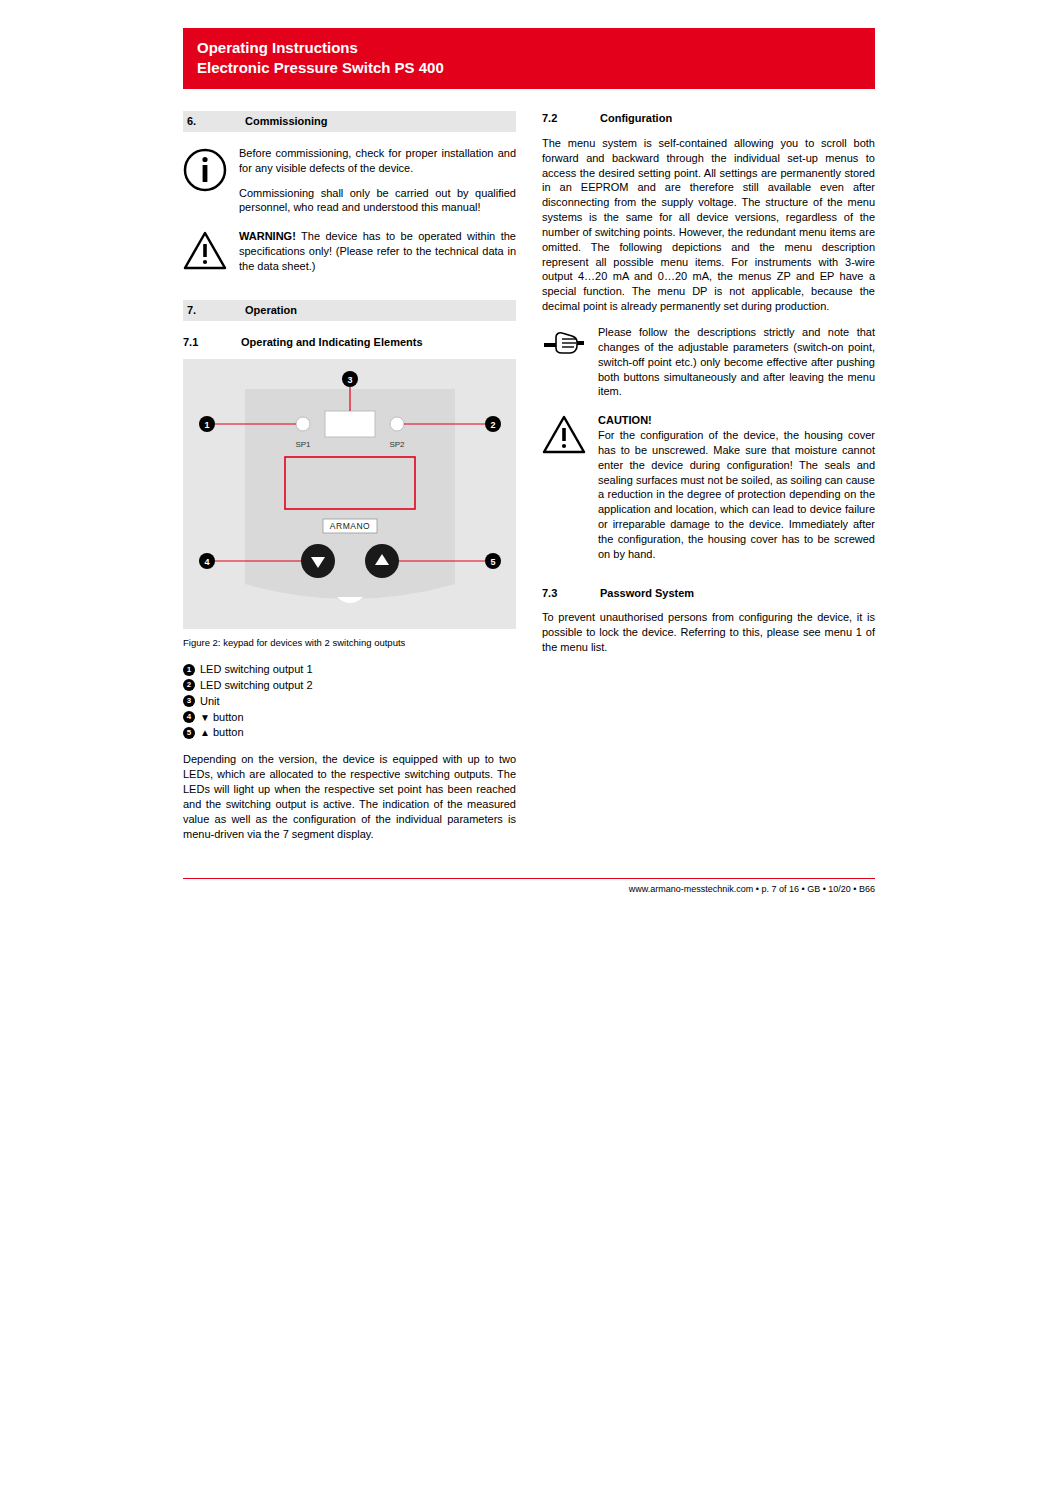Operating Instructions
Electronic Pressure Switch PS 400
6. Commissioning
Before commissioning, check for proper installation and for any visible defects of the device.
Commissioning shall only be carried out by qualified personnel, who read and understood this manual!
WARNING! The device has to be operated within the specifications only! (Please refer to the technical data in the data sheet.)
7. Operation
7.1 Operating and Indicating Elements
SP1 SP2 ARMANO 3 1 2 4 5
Figure 2: keypad for devices with 2 switching outputs
1 LED switching output 1
2 LED switching output 2
3 Unit
4▼ button
5▲ button
Depending on the version, the device is equipped with up to two LEDs, which are allocated to the respective switching outputs. The LEDs will light up when the respective set point has been reached and the switching output is active. The indication of the measured value as well as the configuration of the individual parameters is menu-driven via the 7 segment display.
7.2 Configuration
The menu system is self-contained allowing you to scroll both forward and backward through the individual set-up menus to access the desired setting point. All settings are permanently stored in an EEPROM and are therefore still available even after disconnecting from the supply voltage. The structure of the menu systems is the same for all device versions, regardless of the number of switching points. However, the redundant menu items are omitted. The following depictions and the menu description represent all possible menu items. For instruments with 3-wire output 4…20 mA and 0…20 mA, the menus ZP and EP have a special function. The menu DP is not applicable, because the decimal point is already permanently set during production.
Please follow the descriptions strictly and note that changes of the adjustable parameters (switch-on point, switch-off point etc.) only become effective after pushing both buttons simultaneously and after leaving the menu item.
CAUTION!
For the configuration of the device, the housing cover has to be unscrewed. Make sure that moisture cannot enter the device during configuration! The seals and sealing surfaces must not be soiled, as soiling can cause a reduction in the degree of protection depending on the application and location, which can lead to device failure or irreparable damage to the device. Immediately after the configuration, the housing cover has to be screwed on by hand.
7.3 Password System
To prevent unauthorised persons from configuring the device, it is possible to lock the device. Referring to this, please see menu 1 of the menu list.
www.armano-messtechnik.com • p. 7 of 16 • GB • 10/20 • B66